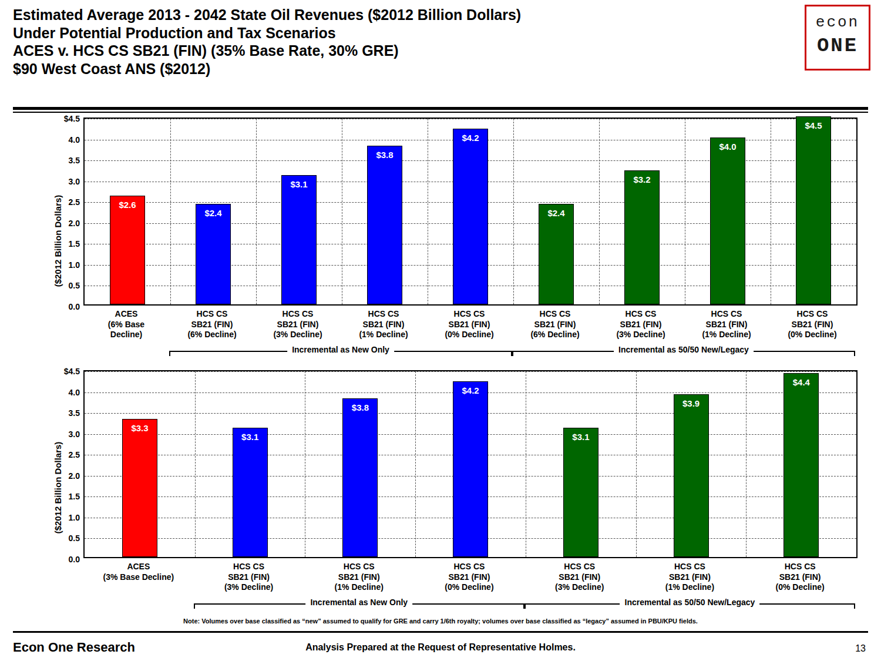Estimated Average 2013 - 2042 State Oil Revenues ($2012 Billion Dollars)
Under Potential Production and Tax Scenarios
ACES v. HCS CS SB21 (FIN) (35% Base Rate, 30% GRE)
$90 West Coast ANS ($2012)
econ
ONE
($2012 Billion Dollars)
$4.5
4.0
3.5
3.0
2.5
2.0
1.5
1.0
0.5
0.0
$2.6
$2.4
$3.1
$3.8
$4.2
$2.4
$3.2
$4.0
$4.5
ACES
(6% Base
Decline)
HCS CS
SB21 (FIN)
(6% Decline)
HCS CS
SB21 (FIN)
(3% Decline)
HCS CS
SB21 (FIN)
(1% Decline)
HCS CS
SB21 (FIN)
(0% Decline)
HCS CS
SB21 (FIN)
(6% Decline)
HCS CS
SB21 (FIN)
(3% Decline)
HCS CS
SB21 (FIN)
(1% Decline)
HCS CS
SB21 (FIN)
(0% Decline)
Incremental as New Only
Incremental as 50/50 New/Legacy
($2012 Billion Dollars)
$4.5
4.0
3.5
3.0
2.5
2.0
1.5
1.0
0.5
0.0
$3.3
$3.1
$3.8
$4.2
$3.1
$3.9
$4.4
ACES
(3% Base Decline)
HCS CS
SB21 (FIN)
(3% Decline)
HCS CS
SB21 (FIN)
(1% Decline)
HCS CS
SB21 (FIN)
(0% Decline)
HCS CS
SB21 (FIN)
(3% Decline)
HCS CS
SB21 (FIN)
(1% Decline)
HCS CS
SB21 (FIN)
(0% Decline)
Incremental as New Only
Incremental as 50/50 New/Legacy
Note: Volumes over base classified as “new” assumed to qualify for GRE and carry 1/6th royalty; volumes over base classified as “legacy” assumed in PBU/KPU fields.
Econ One Research
Analysis Prepared at the Request of Representative Holmes.
13